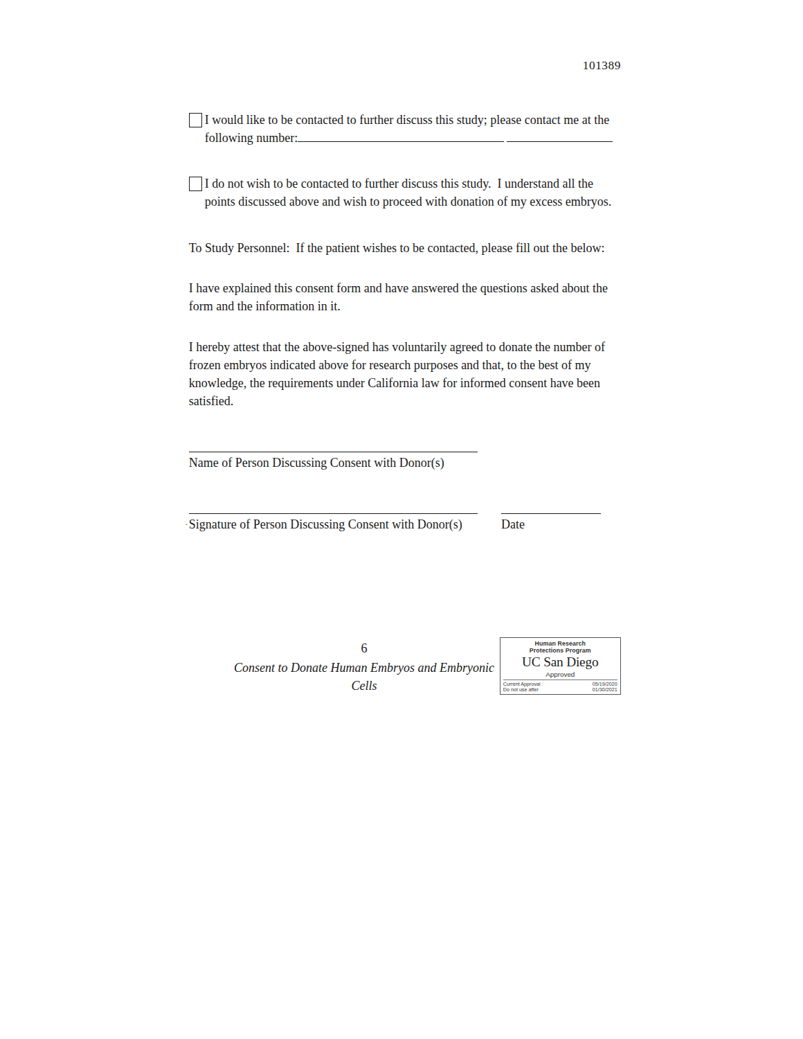101389
I would like to be contacted to further discuss this study; please contact me at the following number:
I do not wish to be contacted to further discuss this study. I understand all the points discussed above and wish to proceed with donation of my excess embryos.
To Study Personnel: If the patient wishes to be contacted, please fill out the below:
I have explained this consent form and have answered the questions asked about the form and the information in it.
I hereby attest that the above-signed has voluntarily agreed to donate the number of frozen embryos indicated above for research purposes and that, to the best of my knowledge, the requirements under California law for informed consent have been satisfied.
Name of Person Discussing Consent with Donor(s)
Signature of Person Discussing Consent with Donor(s)
Date
.
6
Consent to Donate Human Embryos and Embryonic Cells
Human Research
Protections Program
UC San Diego
Approved
Current Approval :
Do not use after
05/19/2020
01/30/2021